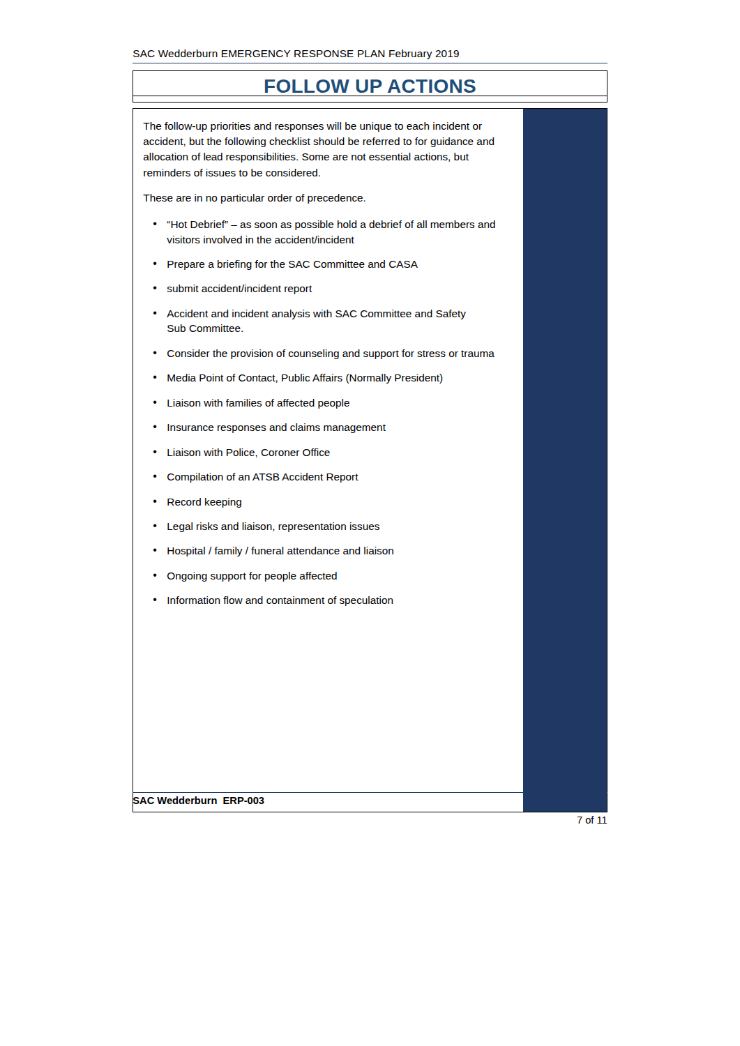SAC Wedderburn EMERGENCY RESPONSE PLAN February 2019
FOLLOW UP ACTIONS
The follow-up priorities and responses will be unique to each incident or accident, but the following checklist should be referred to for guidance and allocation of lead responsibilities. Some are not essential actions, but reminders of issues to be considered.
These are in no particular order of precedence.
“Hot Debrief” – as soon as possible hold a debrief of all members and visitors involved in the accident/incident
Prepare a briefing for the SAC Committee and CASA
submit accident/incident report
Accident and incident analysis with SAC Committee and Safety
Sub Committee.
Consider the provision of counseling and support for stress or trauma
Media Point of Contact, Public Affairs (Normally President)
Liaison with families of affected people
Insurance responses and claims management
Liaison with Police, Coroner Office
Compilation of an ATSB Accident Report
Record keeping
Legal risks and liaison, representation issues
Hospital / family / funeral attendance and liaison
Ongoing support for people affected
Information flow and containment of speculation
SAC Wedderburn ERP-003
7 of 11